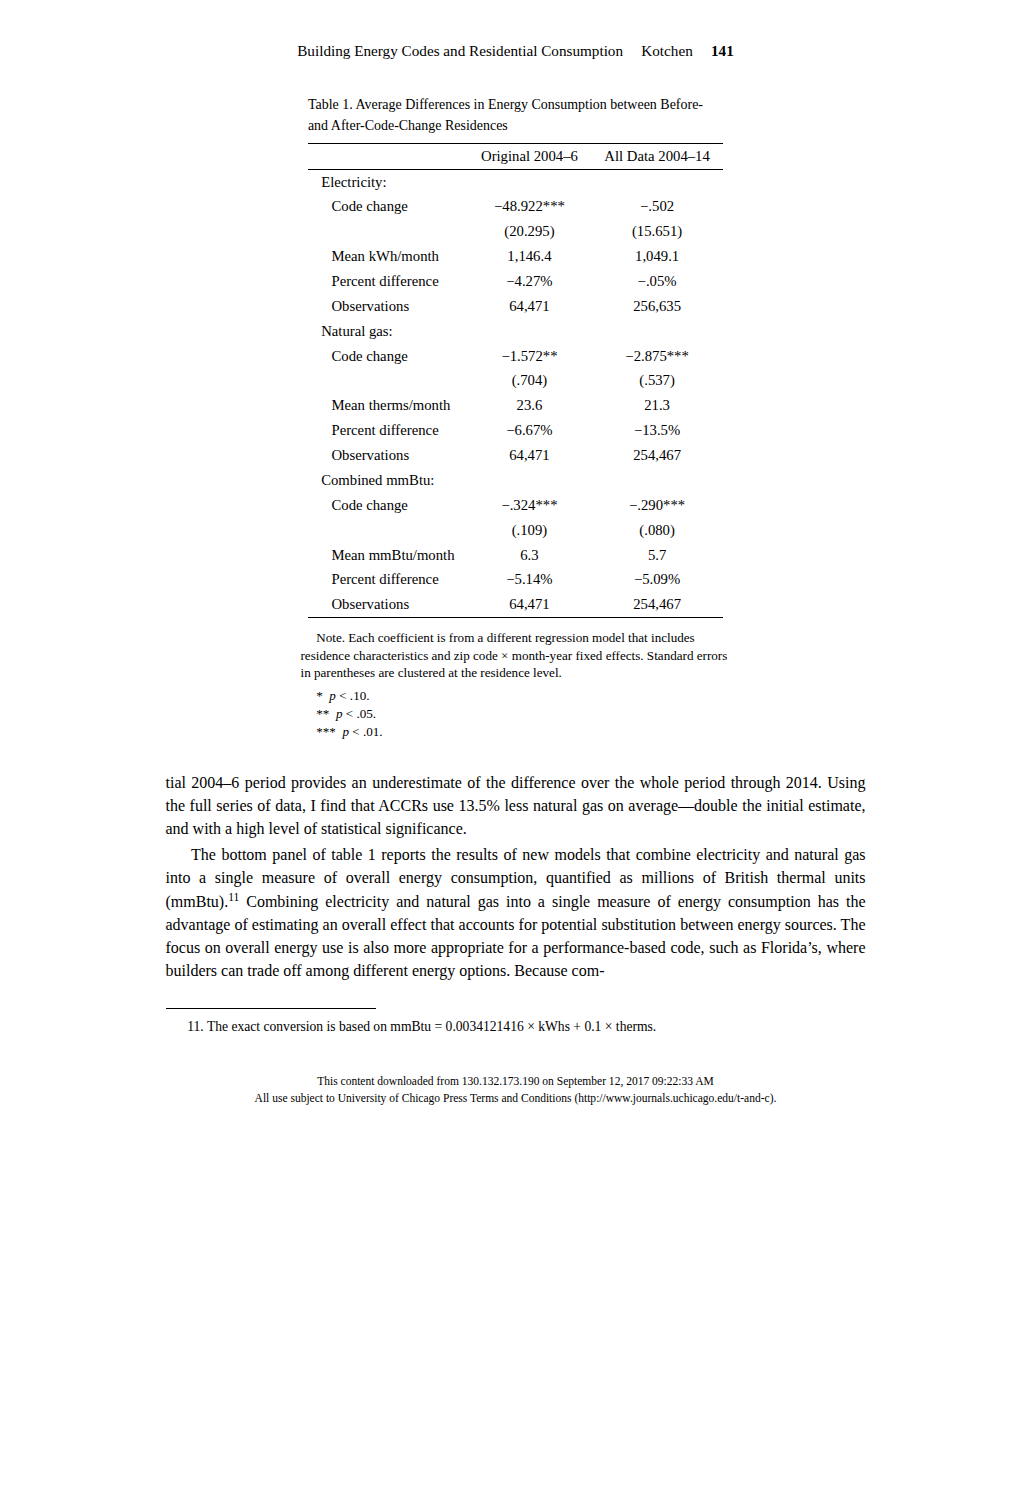Building Energy Codes and Residential ConsumptionKotchen 141
Table 1. Average Differences in Energy Consumption between Before- and After-Code-Change Residences
| | Original 2004–6 | All Data 2004–14 |
| --- | --- | --- |
| Electricity: | | |
| Code change | −48.922*** | −.502 |
| | (20.295) | (15.651) |
| Mean kWh/month | 1,146.4 | 1,049.1 |
| Percent difference | −4.27% | −.05% |
| Observations | 64,471 | 256,635 |
| Natural gas: | | |
| Code change | −1.572** | −2.875*** |
| | (.704) | (.537) |
| Mean therms/month | 23.6 | 21.3 |
| Percent difference | −6.67% | −13.5% |
| Observations | 64,471 | 254,467 |
| Combined mmBtu: | | |
| Code change | −.324*** | −.290*** |
| | (.109) | (.080) |
| Mean mmBtu/month | 6.3 | 5.7 |
| Percent difference | −5.14% | −5.09% |
| Observations | 64,471 | 254,467 |
Note. Each coefficient is from a different regression model that includes residence characteristics and zip code × month-year fixed effects. Standard errors in parentheses are clustered at the residence level.
* p < .10.
** p < .05.
*** p < .01.
tial 2004–6 period provides an underestimate of the difference over the whole period through 2014. Using the full series of data, I find that ACCRs use 13.5% less natural gas on average—double the initial estimate, and with a high level of statistical significance.
The bottom panel of table 1 reports the results of new models that combine electricity and natural gas into a single measure of overall energy consumption, quantified as millions of British thermal units (mmBtu).11 Combining electricity and natural gas into a single measure of energy consumption has the advantage of estimating an overall effect that accounts for potential substitution between energy sources. The focus on overall energy use is also more appropriate for a performance-based code, such as Florida’s, where builders can trade off among different energy options. Because com-
11. The exact conversion is based on mmBtu = 0.0034121416 × kWhs + 0.1 × therms.
This content downloaded from 130.132.173.190 on September 12, 2017 09:22:33 AM
All use subject to University of Chicago Press Terms and Conditions (http://www.journals.uchicago.edu/t-and-c).